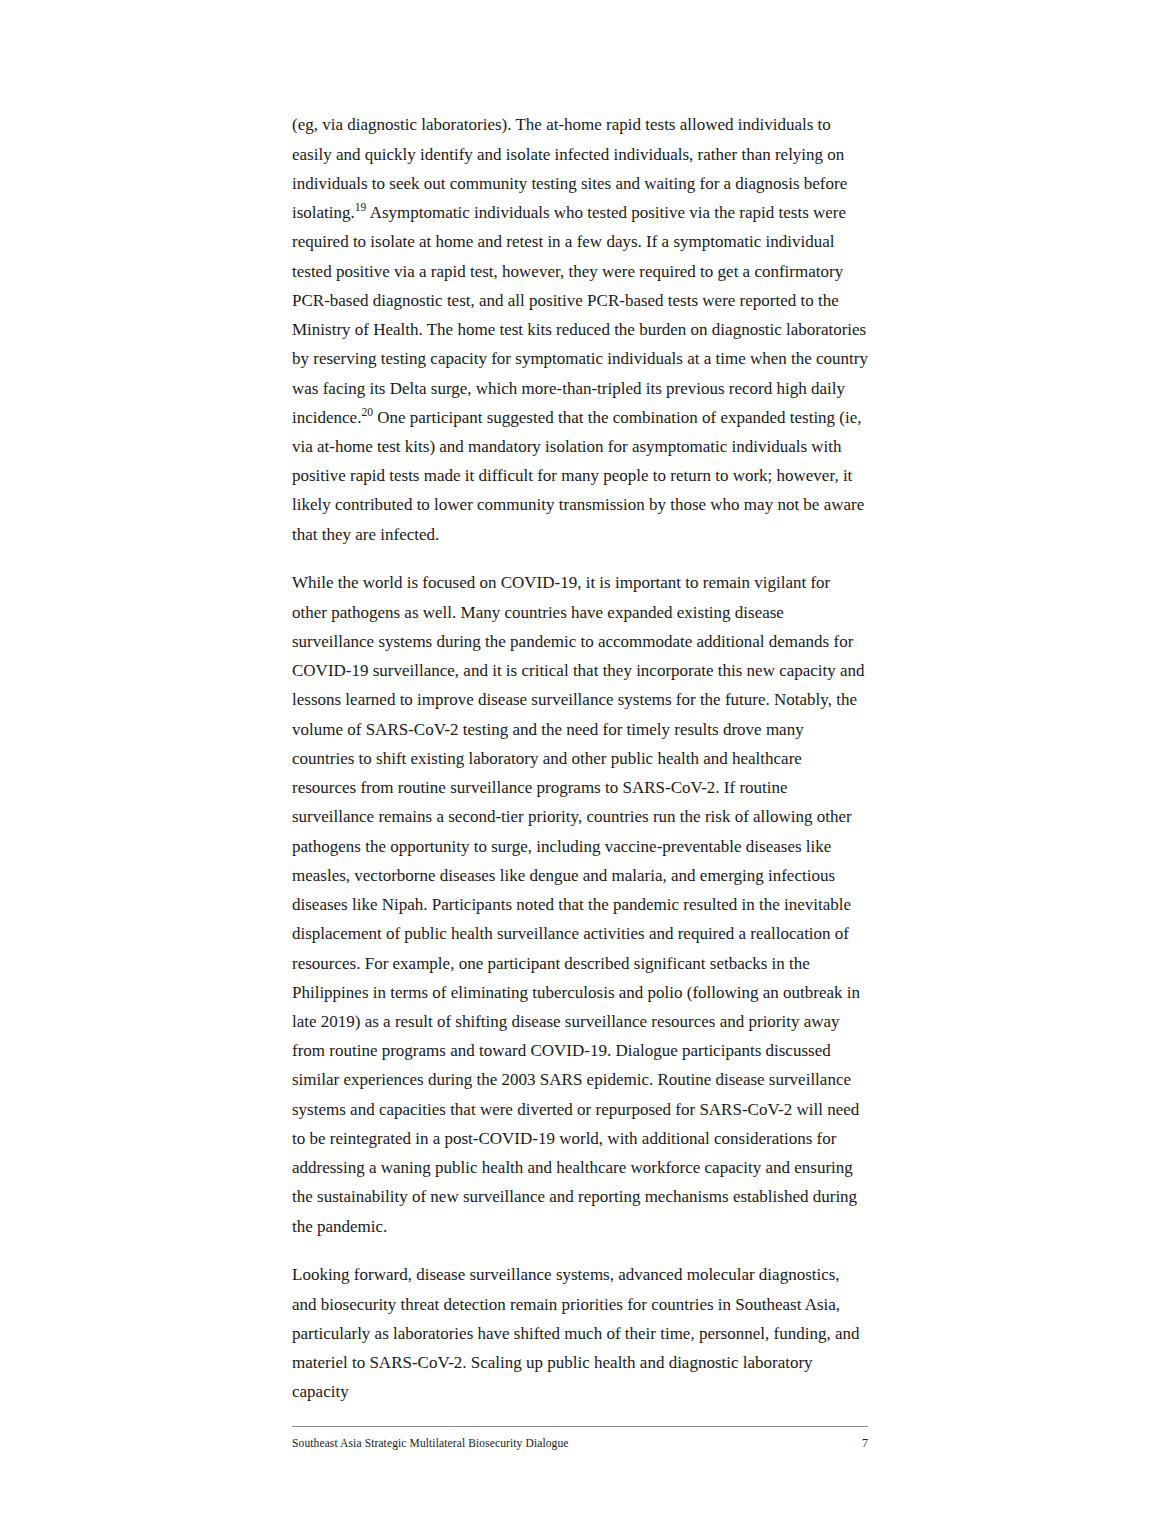(eg, via diagnostic laboratories). The at-home rapid tests allowed individuals to easily and quickly identify and isolate infected individuals, rather than relying on individuals to seek out community testing sites and waiting for a diagnosis before isolating.19 Asymptomatic individuals who tested positive via the rapid tests were required to isolate at home and retest in a few days. If a symptomatic individual tested positive via a rapid test, however, they were required to get a confirmatory PCR-based diagnostic test, and all positive PCR-based tests were reported to the Ministry of Health. The home test kits reduced the burden on diagnostic laboratories by reserving testing capacity for symptomatic individuals at a time when the country was facing its Delta surge, which more-than-tripled its previous record high daily incidence.20 One participant suggested that the combination of expanded testing (ie, via at-home test kits) and mandatory isolation for asymptomatic individuals with positive rapid tests made it difficult for many people to return to work; however, it likely contributed to lower community transmission by those who may not be aware that they are infected.
While the world is focused on COVID-19, it is important to remain vigilant for other pathogens as well. Many countries have expanded existing disease surveillance systems during the pandemic to accommodate additional demands for COVID-19 surveillance, and it is critical that they incorporate this new capacity and lessons learned to improve disease surveillance systems for the future. Notably, the volume of SARS-CoV-2 testing and the need for timely results drove many countries to shift existing laboratory and other public health and healthcare resources from routine surveillance programs to SARS-CoV-2. If routine surveillance remains a second-tier priority, countries run the risk of allowing other pathogens the opportunity to surge, including vaccine-preventable diseases like measles, vectorborne diseases like dengue and malaria, and emerging infectious diseases like Nipah. Participants noted that the pandemic resulted in the inevitable displacement of public health surveillance activities and required a reallocation of resources. For example, one participant described significant setbacks in the Philippines in terms of eliminating tuberculosis and polio (following an outbreak in late 2019) as a result of shifting disease surveillance resources and priority away from routine programs and toward COVID-19. Dialogue participants discussed similar experiences during the 2003 SARS epidemic. Routine disease surveillance systems and capacities that were diverted or repurposed for SARS-CoV-2 will need to be reintegrated in a post-COVID-19 world, with additional considerations for addressing a waning public health and healthcare workforce capacity and ensuring the sustainability of new surveillance and reporting mechanisms established during the pandemic.
Looking forward, disease surveillance systems, advanced molecular diagnostics, and biosecurity threat detection remain priorities for countries in Southeast Asia, particularly as laboratories have shifted much of their time, personnel, funding, and materiel to SARS-CoV-2. Scaling up public health and diagnostic laboratory capacity
Southeast Asia Strategic Multilateral Biosecurity Dialogue 7